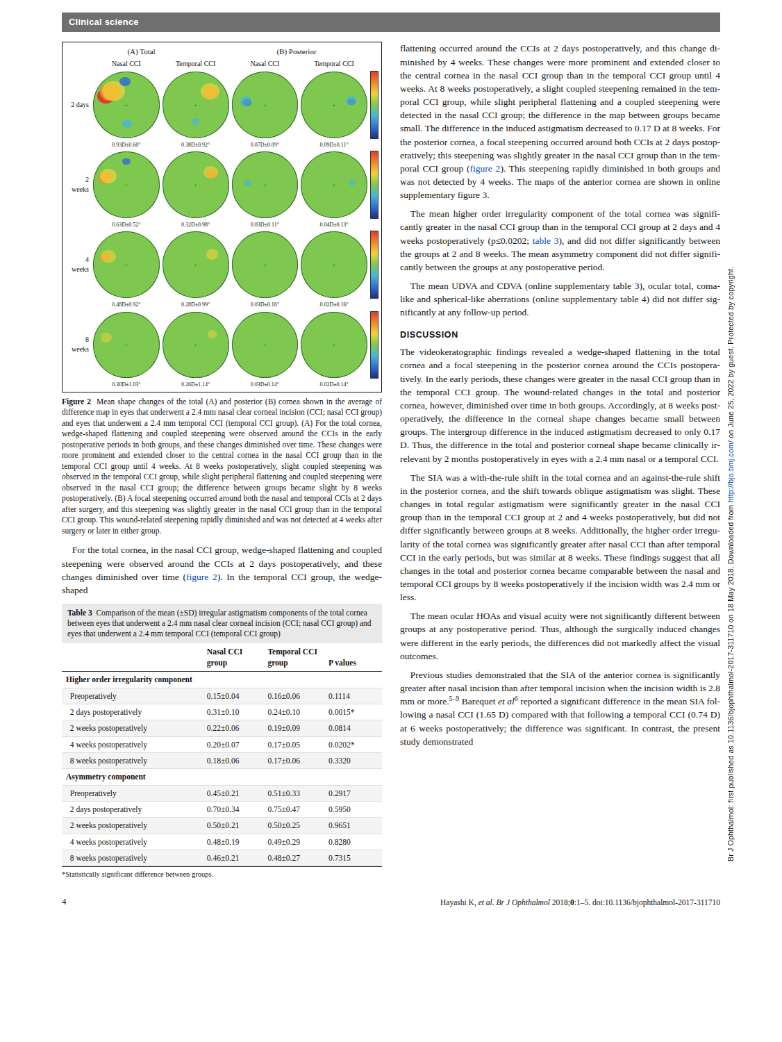Clinical science
Br J Ophthalmol: first published as 10.1136/bjophthalmol-2017-311710 on 18 May 2018. Downloaded from http://bjo.bmj.com/ on June 25, 2022 by guest. Protected by copyright.
(A) Total (B) Posterior
Nasal CCI
Temporal CCI
Nasal CCI
Temporal CCI
2 days
+
+
+
+
0.93D±0.60°
0.38D±0.92°
0.07D±0.09°
0.09D±0.11°
2 weeks
+
+
+
+
0.63D±0.52°
0.32D±0.98°
0.03D±0.11°
0.04D±0.13°
4 weeks
+
+
+
+
0.48D±0.92°
0.28D±0.99°
0.03D±0.16°
0.02D±0.16°
8 weeks
+
+
+
+
0.30D±1.03°
0.26D±1.14°
0.03D±0.14°
0.02D±0.14°
Figure 2 Mean shape changes of the total (A) and posterior (B) cornea shown in the average of difference map in eyes that underwent a 2.4 mm nasal clear corneal incision (CCI; nasal CCI group) and eyes that underwent a 2.4 mm temporal CCI (temporal CCI group). (A) For the total cornea, wedge-shaped flattening and coupled steepening were observed around the CCIs in the early postoperative periods in both groups, and these changes diminished over time. These changes were more prominent and extended closer to the central cornea in the nasal CCI group than in the temporal CCI group until 4 weeks. At 8 weeks postoperatively, slight coupled steepening was observed in the temporal CCI group, while slight peripheral flattening and coupled steepening were observed in the nasal CCI group; the difference between groups became slight by 8 weeks postoperatively. (B) A focal steepening occurred around both the nasal and temporal CCIs at 2 days after surgery, and this steepening was slightly greater in the nasal CCI group than in the temporal CCI group. This wound-related steepening rapidly diminished and was not detected at 4 weeks after surgery or later in either group.
For the total cornea, in the nasal CCI group, wedge-shaped flattening and coupled steepening were observed around the CCIs at 2 days postoperatively, and these changes diminished over time (figure 2). In the temporal CCI group, the wedge-shaped
Table 3 Comparison of the mean (±SD) irregular astigmatism components of the total cornea between eyes that underwent a 2.4 mm nasal clear corneal incision (CCI; nasal CCI group) and eyes that underwent a 2.4 mm temporal CCI (temporal CCI group)
| | Nasal CCI group | Temporal CCI group | P values |
| --- | --- | --- | --- |
| Higher order irregularity component |
| Preoperatively | 0.15±0.04 | 0.16±0.06 | 0.1114 |
| 2 days postoperatively | 0.31±0.10 | 0.24±0.10 | 0.0015* |
| 2 weeks postoperatively | 0.22±0.06 | 0.19±0.09 | 0.0814 |
| 4 weeks postoperatively | 0.20±0.07 | 0.17±0.05 | 0.0202* |
| 8 weeks postoperatively | 0.18±0.06 | 0.17±0.06 | 0.3320 |
| Asymmetry component |
| Preoperatively | 0.45±0.21 | 0.51±0.33 | 0.2917 |
| 2 days postoperatively | 0.70±0.34 | 0.75±0.47 | 0.5950 |
| 2 weeks postoperatively | 0.50±0.21 | 0.50±0.25 | 0.9651 |
| 4 weeks postoperatively | 0.48±0.19 | 0.49±0.29 | 0.8280 |
| 8 weeks postoperatively | 0.46±0.21 | 0.48±0.27 | 0.7315 |
*Statistically significant difference between groups.
flattening occurred around the CCIs at 2 days postoperatively, and this change diminished by 4 weeks. These changes were more prominent and extended closer to the central cornea in the nasal CCI group than in the temporal CCI group until 4 weeks. At 8 weeks postoperatively, a slight coupled steepening remained in the temporal CCI group, while slight peripheral flattening and a coupled steepening were detected in the nasal CCI group; the difference in the map between groups became small. The difference in the induced astigmatism decreased to 0.17 D at 8 weeks. For the posterior cornea, a focal steepening occurred around both CCIs at 2 days postoperatively; this steepening was slightly greater in the nasal CCI group than in the temporal CCI group (figure 2). This steepening rapidly diminished in both groups and was not detected by 4 weeks. The maps of the anterior cornea are shown in online supplementary figure 3.
The mean higher order irregularity component of the total cornea was significantly greater in the nasal CCI group than in the temporal CCI group at 2 days and 4 weeks postoperatively (p≤0.0202; table 3), and did not differ significantly between the groups at 2 and 8 weeks. The mean asymmetry component did not differ significantly between the groups at any postoperative period.
The mean UDVA and CDVA (online supplementary table 3), ocular total, coma-like and spherical-like aberrations (online supplementary table 4) did not differ significantly at any follow-up period.
Discussion
The videokeratographic findings revealed a wedge-shaped flattening in the total cornea and a focal steepening in the posterior cornea around the CCIs postoperatively. In the early periods, these changes were greater in the nasal CCI group than in the temporal CCI group. The wound-related changes in the total and posterior cornea, however, diminished over time in both groups. Accordingly, at 8 weeks postoperatively, the difference in the corneal shape changes became small between groups. The intergroup difference in the induced astigmatism decreased to only 0.17 D. Thus, the difference in the total and posterior corneal shape became clinically irrelevant by 2 months postoperatively in eyes with a 2.4 mm nasal or a temporal CCI.
The SIA was a with-the-rule shift in the total cornea and an against-the-rule shift in the posterior cornea, and the shift towards oblique astigmatism was slight. These changes in total regular astigmatism were significantly greater in the nasal CCI group than in the temporal CCI group at 2 and 4 weeks postoperatively, but did not differ significantly between groups at 8 weeks. Additionally, the higher order irregularity of the total cornea was significantly greater after nasal CCI than after temporal CCI in the early periods, but was similar at 8 weeks. These findings suggest that all changes in the total and posterior cornea became comparable between the nasal and temporal CCI groups by 8 weeks postoperatively if the incision width was 2.4 mm or less.
The mean ocular HOAs and visual acuity were not significantly different between groups at any postoperative period. Thus, although the surgically induced changes were different in the early periods, the differences did not markedly affect the visual outcomes.
Previous studies demonstrated that the SIA of the anterior cornea is significantly greater after nasal incision than after temporal incision when the incision width is 2.8 mm or more.5–9 Barequet et al6 reported a significant difference in the mean SIA following a nasal CCI (1.65 D) compared with that following a temporal CCI (0.74 D) at 6 weeks postoperatively; the difference was significant. In contrast, the present study demonstrated
4
Hayashi K, et al. Br J Ophthalmol 2018;0:1–5. doi:10.1136/bjophthalmol-2017-311710